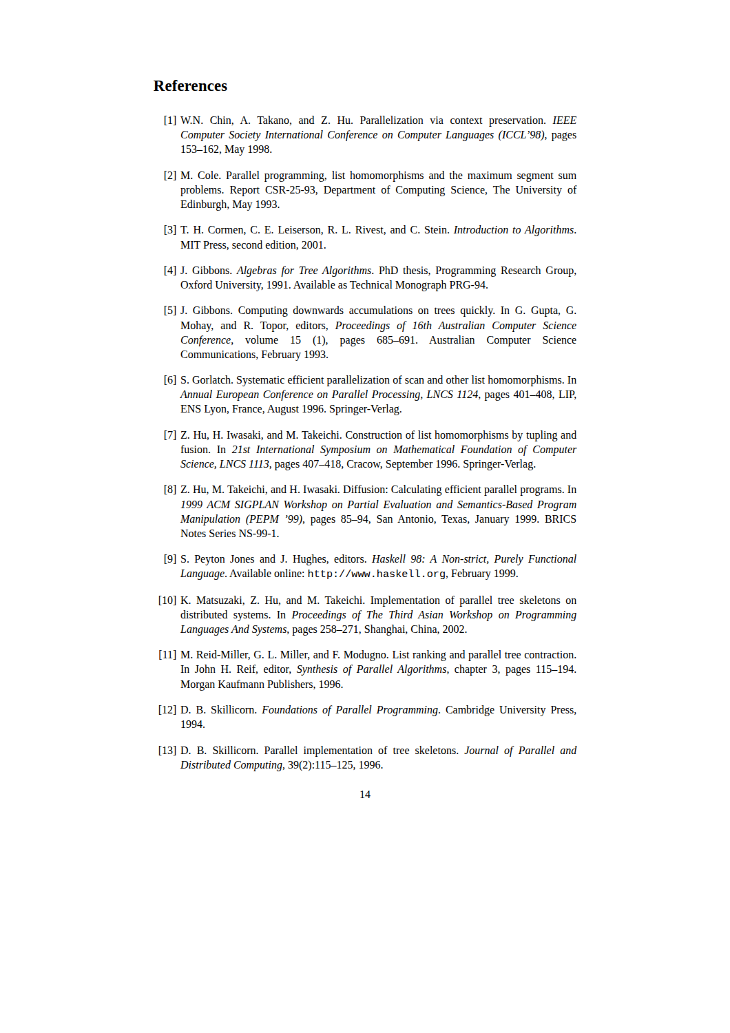References
[1] W.N. Chin, A. Takano, and Z. Hu. Parallelization via context preservation. IEEE Computer Society International Conference on Computer Languages (ICCL’98), pages 153–162, May 1998.
[2] M. Cole. Parallel programming, list homomorphisms and the maximum segment sum problems. Report CSR-25-93, Department of Computing Science, The University of Edinburgh, May 1993.
[3] T. H. Cormen, C. E. Leiserson, R. L. Rivest, and C. Stein. Introduction to Algorithms. MIT Press, second edition, 2001.
[4] J. Gibbons. Algebras for Tree Algorithms. PhD thesis, Programming Research Group, Oxford University, 1991. Available as Technical Monograph PRG-94.
[5] J. Gibbons. Computing downwards accumulations on trees quickly. In G. Gupta, G. Mohay, and R. Topor, editors, Proceedings of 16th Australian Computer Science Conference, volume 15 (1), pages 685–691. Australian Computer Science Communications, February 1993.
[6] S. Gorlatch. Systematic efficient parallelization of scan and other list homomorphisms. In Annual European Conference on Parallel Processing, LNCS 1124, pages 401–408, LIP, ENS Lyon, France, August 1996. Springer-Verlag.
[7] Z. Hu, H. Iwasaki, and M. Takeichi. Construction of list homomorphisms by tupling and fusion. In 21st International Symposium on Mathematical Foundation of Computer Science, LNCS 1113, pages 407–418, Cracow, September 1996. Springer-Verlag.
[8] Z. Hu, M. Takeichi, and H. Iwasaki. Diffusion: Calculating efficient parallel programs. In 1999 ACM SIGPLAN Workshop on Partial Evaluation and Semantics-Based Program Manipulation (PEPM ’99), pages 85–94, San Antonio, Texas, January 1999. BRICS Notes Series NS-99-1.
[9] S. Peyton Jones and J. Hughes, editors. Haskell 98: A Non-strict, Purely Functional Language. Available online: http://www.haskell.org, February 1999.
[10] K. Matsuzaki, Z. Hu, and M. Takeichi. Implementation of parallel tree skeletons on distributed systems. In Proceedings of The Third Asian Workshop on Programming Languages And Systems, pages 258–271, Shanghai, China, 2002.
[11] M. Reid-Miller, G. L. Miller, and F. Modugno. List ranking and parallel tree contraction. In John H. Reif, editor, Synthesis of Parallel Algorithms, chapter 3, pages 115–194. Morgan Kaufmann Publishers, 1996.
[12] D. B. Skillicorn. Foundations of Parallel Programming. Cambridge University Press, 1994.
[13] D. B. Skillicorn. Parallel implementation of tree skeletons. Journal of Parallel and Distributed Computing, 39(2):115–125, 1996.
14